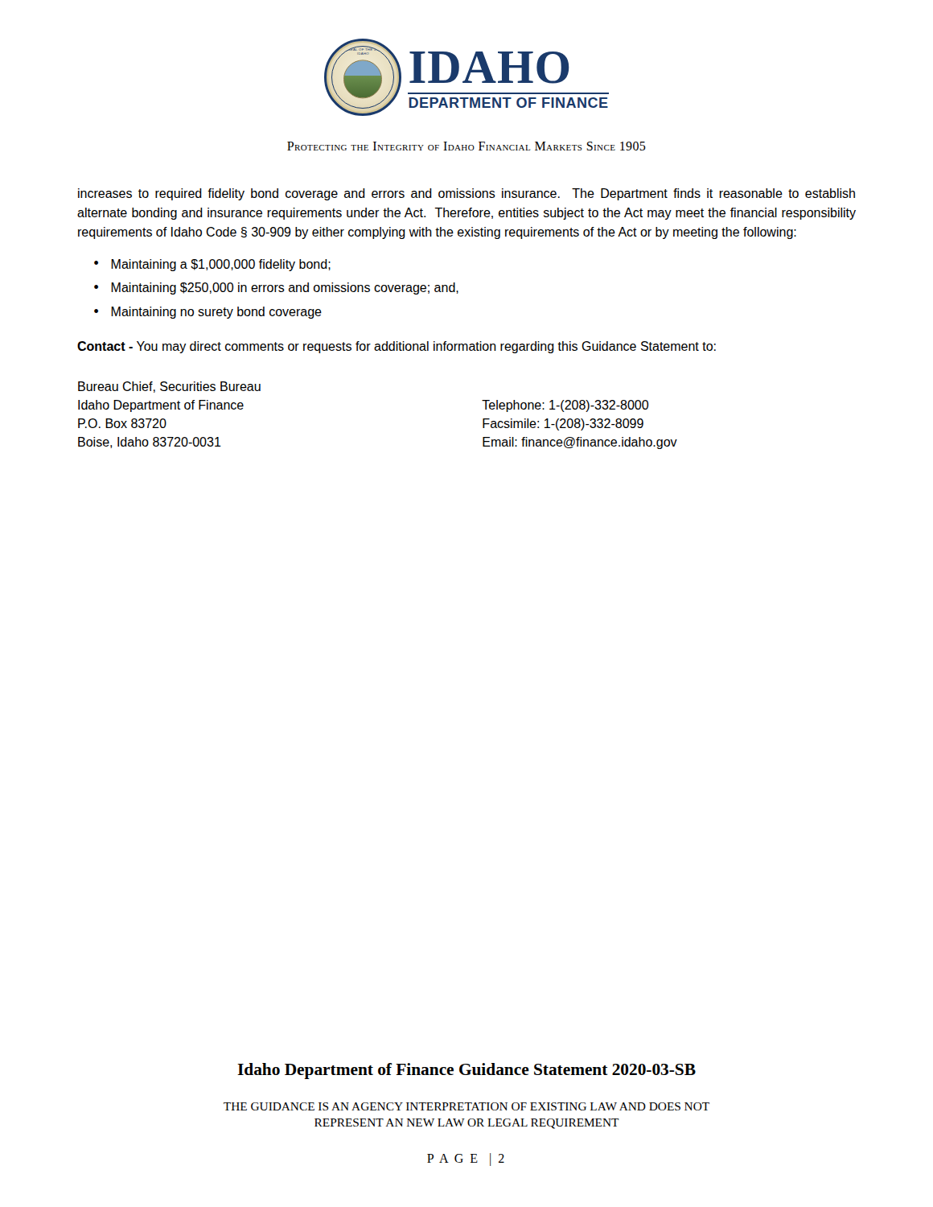IDAHO DEPARTMENT OF FINANCE
Protecting the Integrity of Idaho Financial Markets Since 1905
increases to required fidelity bond coverage and errors and omissions insurance. The Department finds it reasonable to establish alternate bonding and insurance requirements under the Act. Therefore, entities subject to the Act may meet the financial responsibility requirements of Idaho Code § 30-909 by either complying with the existing requirements of the Act or by meeting the following:
Maintaining a $1,000,000 fidelity bond;
Maintaining $250,000 in errors and omissions coverage; and,
Maintaining no surety bond coverage
Contact - You may direct comments or requests for additional information regarding this Guidance Statement to:
| Bureau Chief, Securities Bureau | |
| Idaho Department of Finance | Telephone: 1-(208)-332-8000 |
| P.O. Box 83720 | Facsimile: 1-(208)-332-8099 |
| Boise, Idaho 83720-0031 | Email: finance@finance.idaho.gov |
Idaho Department of Finance Guidance Statement 2020-03-SB
THE GUIDANCE IS AN AGENCY INTERPRETATION OF EXISTING LAW AND DOES NOT REPRESENT AN NEW LAW OR LEGAL REQUIREMENT
P A G E | 2